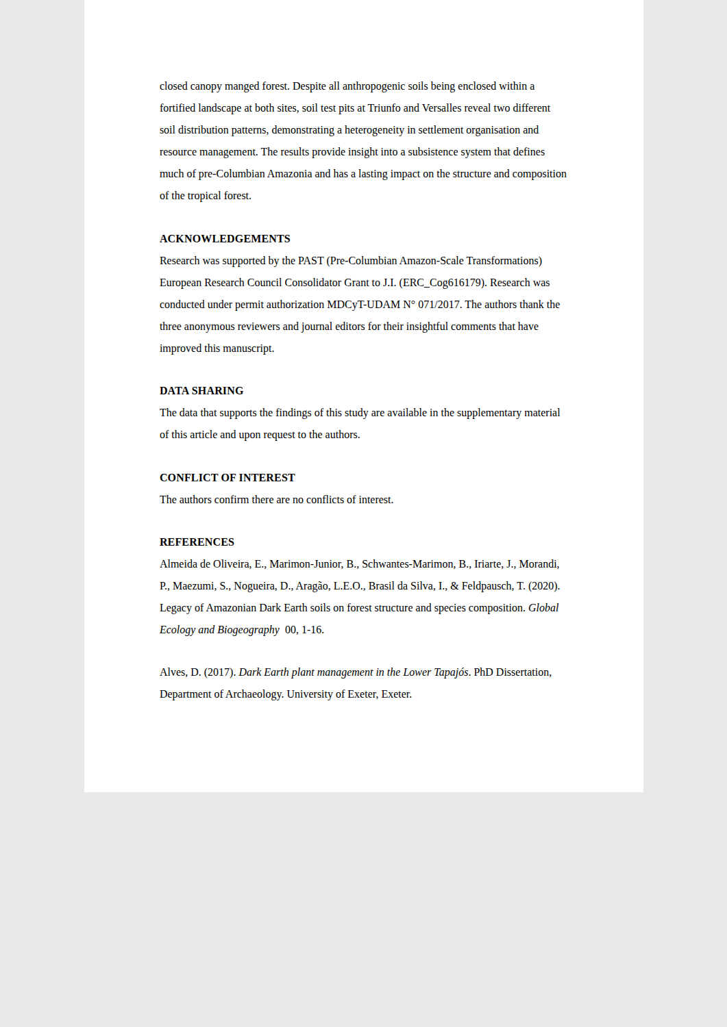closed canopy manged forest. Despite all anthropogenic soils being enclosed within a fortified landscape at both sites, soil test pits at Triunfo and Versalles reveal two different soil distribution patterns, demonstrating a heterogeneity in settlement organisation and resource management. The results provide insight into a subsistence system that defines much of pre-Columbian Amazonia and has a lasting impact on the structure and composition of the tropical forest.
Acknowledgements
Research was supported by the PAST (Pre-Columbian Amazon-Scale Transformations) European Research Council Consolidator Grant to J.I. (ERC_Cog616179). Research was conducted under permit authorization MDCyT-UDAM N° 071/2017. The authors thank the three anonymous reviewers and journal editors for their insightful comments that have improved this manuscript.
Data Sharing
The data that supports the findings of this study are available in the supplementary material of this article and upon request to the authors.
Conflict of Interest
The authors confirm there are no conflicts of interest.
References
Almeida de Oliveira, E., Marimon-Junior, B., Schwantes-Marimon, B., Iriarte, J., Morandi, P., Maezumi, S., Nogueira, D., Aragão, L.E.O., Brasil da Silva, I., & Feldpausch, T. (2020). Legacy of Amazonian Dark Earth soils on forest structure and species composition. Global Ecology and Biogeography 00, 1-16.
Alves, D. (2017). Dark Earth plant management in the Lower Tapajós. PhD Dissertation, Department of Archaeology. University of Exeter, Exeter.